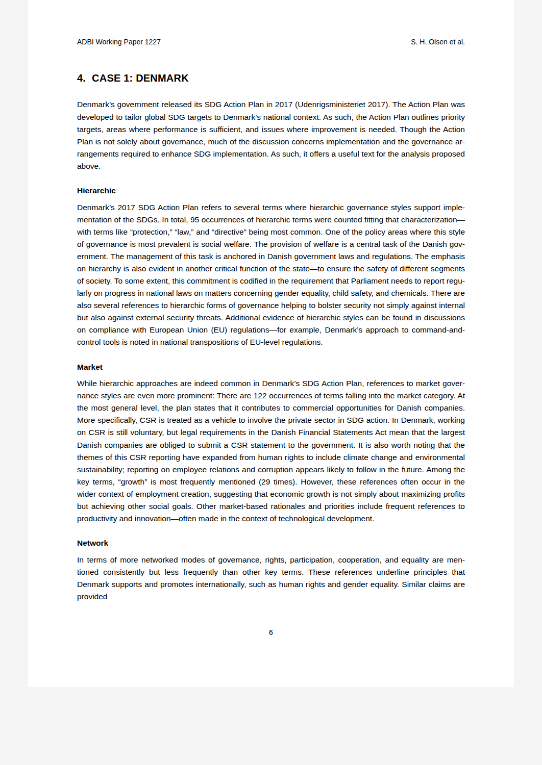ADBI Working Paper 1227 S. H. Olsen et al.
4. CASE 1: DENMARK
Denmark’s government released its SDG Action Plan in 2017 (Udenrigsministeriet 2017). The Action Plan was developed to tailor global SDG targets to Denmark’s national context. As such, the Action Plan outlines priority targets, areas where performance is sufficient, and issues where improvement is needed. Though the Action Plan is not solely about governance, much of the discussion concerns implementation and the governance arrangements required to enhance SDG implementation. As such, it offers a useful text for the analysis proposed above.
Hierarchic
Denmark’s 2017 SDG Action Plan refers to several terms where hierarchic governance styles support implementation of the SDGs. In total, 95 occurrences of hierarchic terms were counted fitting that characterization—with terms like “protection,” “law,” and “directive” being most common. One of the policy areas where this style of governance is most prevalent is social welfare. The provision of welfare is a central task of the Danish government. The management of this task is anchored in Danish government laws and regulations. The emphasis on hierarchy is also evident in another critical function of the state—to ensure the safety of different segments of society. To some extent, this commitment is codified in the requirement that Parliament needs to report regularly on progress in national laws on matters concerning gender equality, child safety, and chemicals. There are also several references to hierarchic forms of governance helping to bolster security not simply against internal but also against external security threats. Additional evidence of hierarchic styles can be found in discussions on compliance with European Union (EU) regulations—for example, Denmark’s approach to command-and-control tools is noted in national transpositions of EU-level regulations.
Market
While hierarchic approaches are indeed common in Denmark’s SDG Action Plan, references to market governance styles are even more prominent: There are 122 occurrences of terms falling into the market category. At the most general level, the plan states that it contributes to commercial opportunities for Danish companies. More specifically, CSR is treated as a vehicle to involve the private sector in SDG action. In Denmark, working on CSR is still voluntary, but legal requirements in the Danish Financial Statements Act mean that the largest Danish companies are obliged to submit a CSR statement to the government. It is also worth noting that the themes of this CSR reporting have expanded from human rights to include climate change and environmental sustainability; reporting on employee relations and corruption appears likely to follow in the future. Among the key terms, “growth” is most frequently mentioned (29 times). However, these references often occur in the wider context of employment creation, suggesting that economic growth is not simply about maximizing profits but achieving other social goals. Other market-based rationales and priorities include frequent references to productivity and innovation—often made in the context of technological development.
Network
In terms of more networked modes of governance, rights, participation, cooperation, and equality are mentioned consistently but less frequently than other key terms. These references underline principles that Denmark supports and promotes internationally, such as human rights and gender equality. Similar claims are provided
6